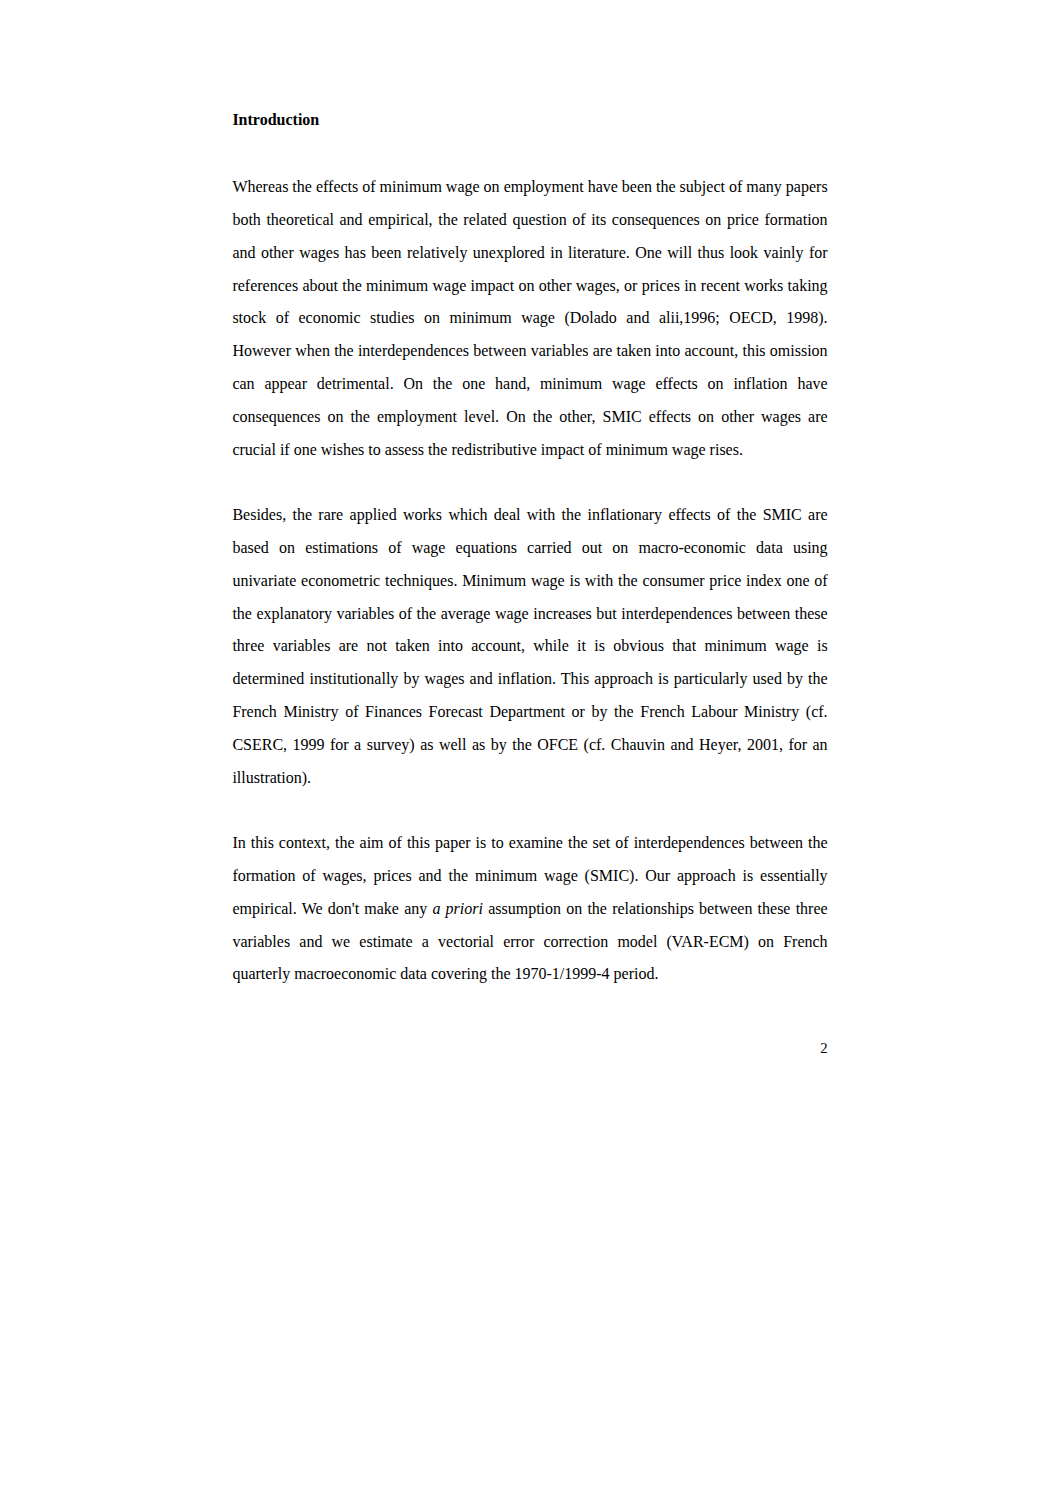Introduction
Whereas the effects of minimum wage on employment have been the subject of many papers both theoretical and empirical, the related question of its consequences on price formation and other wages has been relatively unexplored in literature. One will thus look vainly for references about the minimum wage impact on other wages, or prices in recent works taking stock of economic studies on minimum wage (Dolado and alii,1996; OECD, 1998). However when the interdependences between variables are taken into account, this omission can appear detrimental. On the one hand, minimum wage effects on inflation have consequences on the employment level. On the other, SMIC effects on other wages are crucial if one wishes to assess the redistributive impact of minimum wage rises.
Besides, the rare applied works which deal with the inflationary effects of the SMIC are based on estimations of wage equations carried out on macro-economic data using univariate econometric techniques. Minimum wage is with the consumer price index one of the explanatory variables of the average wage increases but interdependences between these three variables are not taken into account, while it is obvious that minimum wage is determined institutionally by wages and inflation. This approach is particularly used by the French Ministry of Finances Forecast Department or by the French Labour Ministry (cf. CSERC, 1999 for a survey) as well as by the OFCE (cf. Chauvin and Heyer, 2001, for an illustration).
In this context, the aim of this paper is to examine the set of interdependences between the formation of wages, prices and the minimum wage (SMIC). Our approach is essentially empirical. We don't make any a priori assumption on the relationships between these three variables and we estimate a vectorial error correction model (VAR-ECM) on French quarterly macroeconomic data covering the 1970-1/1999-4 period.
2